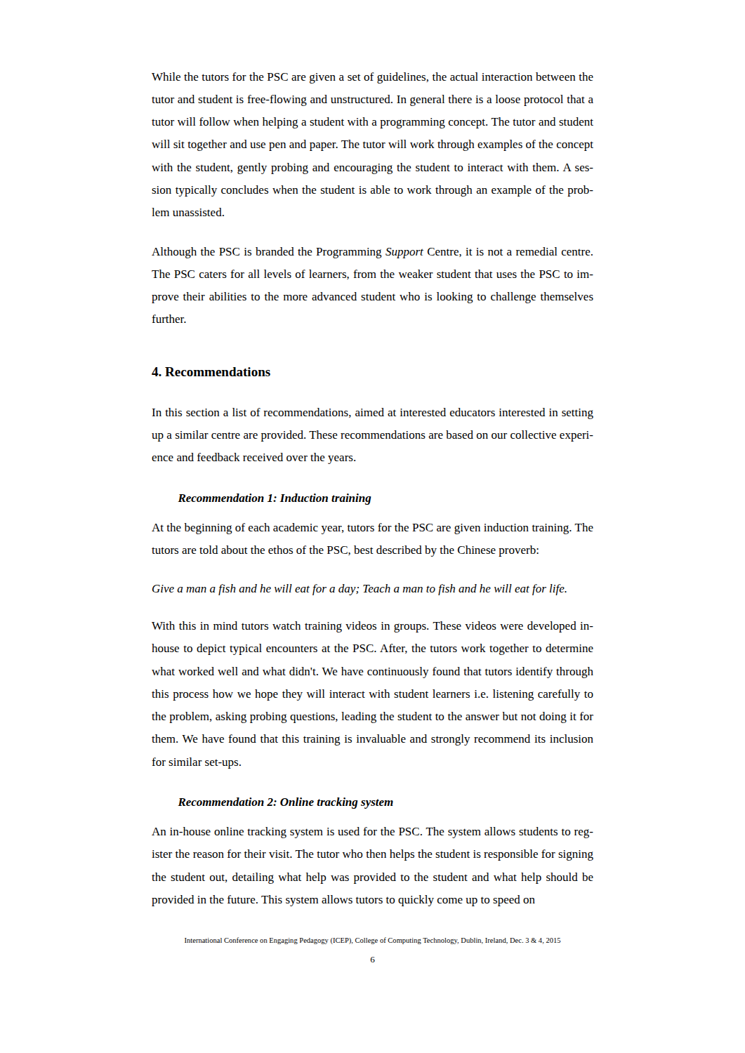While the tutors for the PSC are given a set of guidelines, the actual interaction between the tutor and student is free-flowing and unstructured. In general there is a loose protocol that a tutor will follow when helping a student with a programming concept. The tutor and student will sit together and use pen and paper. The tutor will work through examples of the concept with the student, gently probing and encouraging the student to interact with them. A session typically concludes when the student is able to work through an example of the problem unassisted.
Although the PSC is branded the Programming Support Centre, it is not a remedial centre. The PSC caters for all levels of learners, from the weaker student that uses the PSC to improve their abilities to the more advanced student who is looking to challenge themselves further.
4. Recommendations
In this section a list of recommendations, aimed at interested educators interested in setting up a similar centre are provided. These recommendations are based on our collective experience and feedback received over the years.
Recommendation 1: Induction training
At the beginning of each academic year, tutors for the PSC are given induction training. The tutors are told about the ethos of the PSC, best described by the Chinese proverb:
Give a man a fish and he will eat for a day; Teach a man to fish and he will eat for life.
With this in mind tutors watch training videos in groups. These videos were developed in-house to depict typical encounters at the PSC. After, the tutors work together to determine what worked well and what didn't. We have continuously found that tutors identify through this process how we hope they will interact with student learners i.e. listening carefully to the problem, asking probing questions, leading the student to the answer but not doing it for them. We have found that this training is invaluable and strongly recommend its inclusion for similar set-ups.
Recommendation 2: Online tracking system
An in-house online tracking system is used for the PSC. The system allows students to register the reason for their visit. The tutor who then helps the student is responsible for signing the student out, detailing what help was provided to the student and what help should be provided in the future. This system allows tutors to quickly come up to speed on
International Conference on Engaging Pedagogy (ICEP), College of Computing Technology, Dublin, Ireland, Dec. 3 & 4, 2015 6